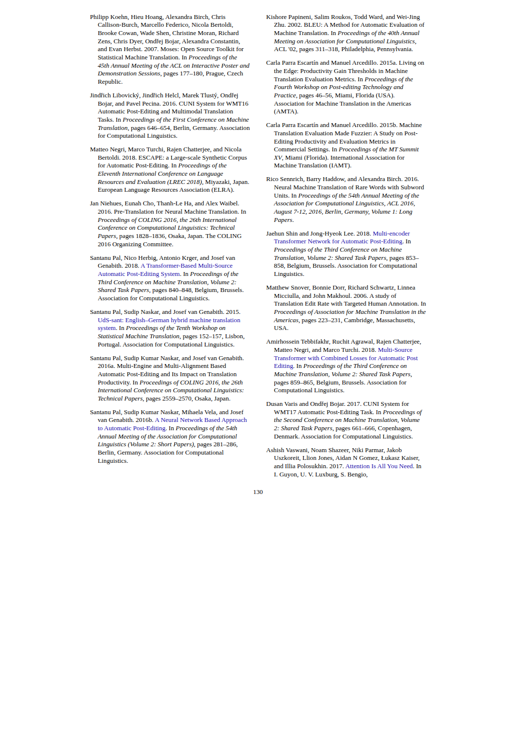Philipp Koehn, Hieu Hoang, Alexandra Birch, Chris Callison-Burch, Marcello Federico, Nicola Bertoldi, Brooke Cowan, Wade Shen, Christine Moran, Richard Zens, Chris Dyer, Ondřej Bojar, Alexandra Constantin, and Evan Herbst. 2007. Moses: Open Source Toolkit for Statistical Machine Translation. In Proceedings of the 45th Annual Meeting of the ACL on Interactive Poster and Demonstration Sessions, pages 177–180, Prague, Czech Republic.
Jindřich Libovický, Jindřich Helcl, Marek Tlustý, Ondřej Bojar, and Pavel Pecina. 2016. CUNI System for WMT16 Automatic Post-Editing and Multimodal Translation Tasks. In Proceedings of the First Conference on Machine Translation, pages 646–654, Berlin, Germany. Association for Computational Linguistics.
Matteo Negri, Marco Turchi, Rajen Chatterjee, and Nicola Bertoldi. 2018. ESCAPE: a Large-scale Synthetic Corpus for Automatic Post-Editing. In Proceedings of the Eleventh International Conference on Language Resources and Evaluation (LREC 2018), Miyazaki, Japan. European Language Resources Association (ELRA).
Jan Niehues, Eunah Cho, Thanh-Le Ha, and Alex Waibel. 2016. Pre-Translation for Neural Machine Translation. In Proceedings of COLING 2016, the 26th International Conference on Computational Linguistics: Technical Papers, pages 1828–1836, Osaka, Japan. The COLING 2016 Organizing Committee.
Santanu Pal, Nico Herbig, Antonio Krger, and Josef van Genabith. 2018. A Transformer-Based Multi-Source Automatic Post-Editing System. In Proceedings of the Third Conference on Machine Translation, Volume 2: Shared Task Papers, pages 840–848, Belgium, Brussels. Association for Computational Linguistics.
Santanu Pal, Sudip Naskar, and Josef van Genabith. 2015. UdS-sant: English–German hybrid machine translation system. In Proceedings of the Tenth Workshop on Statistical Machine Translation, pages 152–157, Lisbon, Portugal. Association for Computational Linguistics.
Santanu Pal, Sudip Kumar Naskar, and Josef van Genabith. 2016a. Multi-Engine and Multi-Alignment Based Automatic Post-Editing and Its Impact on Translation Productivity. In Proceedings of COLING 2016, the 26th International Conference on Computational Linguistics: Technical Papers, pages 2559–2570, Osaka, Japan.
Santanu Pal, Sudip Kumar Naskar, Mihaela Vela, and Josef van Genabith. 2016b. A Neural Network Based Approach to Automatic Post-Editing. In Proceedings of the 54th Annual Meeting of the Association for Computational Linguistics (Volume 2: Short Papers), pages 281–286, Berlin, Germany. Association for Computational Linguistics.
Kishore Papineni, Salim Roukos, Todd Ward, and Wei-Jing Zhu. 2002. BLEU: A Method for Automatic Evaluation of Machine Translation. In Proceedings of the 40th Annual Meeting on Association for Computational Linguistics, ACL '02, pages 311–318, Philadelphia, Pennsylvania.
Carla Parra Escartín and Manuel Arcedillo. 2015a. Living on the Edge: Productivity Gain Thresholds in Machine Translation Evaluation Metrics. In Proceedings of the Fourth Workshop on Post-editing Technology and Practice, pages 46–56, Miami, Florida (USA). Association for Machine Translation in the Americas (AMTA).
Carla Parra Escartín and Manuel Arcedillo. 2015b. Machine Translation Evaluation Made Fuzzier: A Study on Post-Editing Productivity and Evaluation Metrics in Commercial Settings. In Proceedings of the MT Summit XV, Miami (Florida). International Association for Machine Translation (IAMT).
Rico Sennrich, Barry Haddow, and Alexandra Birch. 2016. Neural Machine Translation of Rare Words with Subword Units. In Proceedings of the 54th Annual Meeting of the Association for Computational Linguistics, ACL 2016, August 7-12, 2016, Berlin, Germany, Volume 1: Long Papers.
Jaehun Shin and Jong-Hyeok Lee. 2018. Multi-encoder Transformer Network for Automatic Post-Editing. In Proceedings of the Third Conference on Machine Translation, Volume 2: Shared Task Papers, pages 853–858, Belgium, Brussels. Association for Computational Linguistics.
Matthew Snover, Bonnie Dorr, Richard Schwartz, Linnea Micciulla, and John Makhoul. 2006. A study of Translation Edit Rate with Targeted Human Annotation. In Proceedings of Association for Machine Translation in the Americas, pages 223–231, Cambridge, Massachusetts, USA.
Amirhossein Tebbifakhr, Ruchit Agrawal, Rajen Chatterjee, Matteo Negri, and Marco Turchi. 2018. Multi-Source Transformer with Combined Losses for Automatic Post Editing. In Proceedings of the Third Conference on Machine Translation, Volume 2: Shared Task Papers, pages 859–865, Belgium, Brussels. Association for Computational Linguistics.
Dusan Varis and Ondřej Bojar. 2017. CUNI System for WMT17 Automatic Post-Editing Task. In Proceedings of the Second Conference on Machine Translation, Volume 2: Shared Task Papers, pages 661–666, Copenhagen, Denmark. Association for Computational Linguistics.
Ashish Vaswani, Noam Shazeer, Niki Parmar, Jakob Uszkoreit, Llion Jones, Aidan N Gomez, Łukasz Kaiser, and Illia Polosukhin. 2017. Attention Is All You Need. In I. Guyon, U. V. Luxburg, S. Bengio,
130